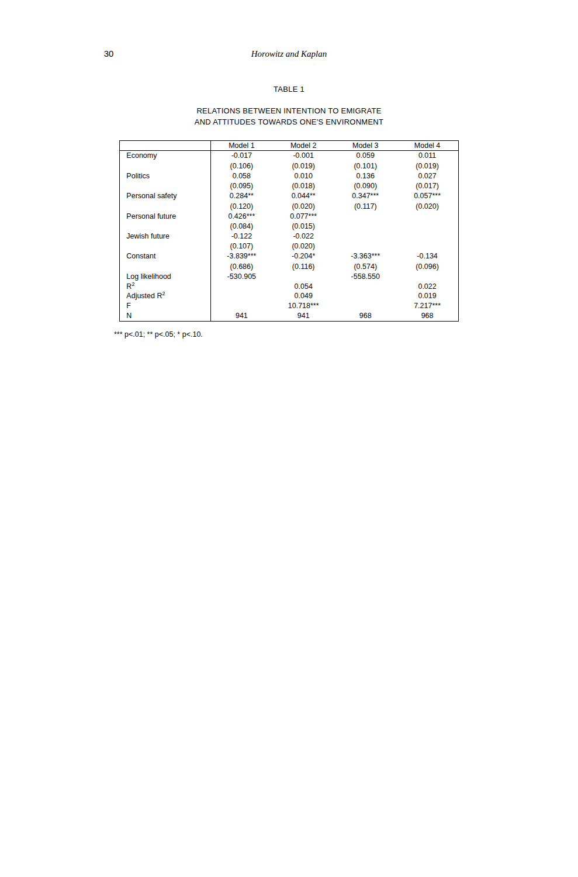30
Horowitz and Kaplan
TABLE 1
RELATIONS BETWEEN INTENTION TO EMIGRATE
AND ATTITUDES TOWARDS ONE'S ENVIRONMENT
| | Model 1 | Model 2 | Model 3 | Model 4 |
| Economy | -0.017 (0.106) | -0.001 (0.019) | 0.059 (0.101) | 0.011 (0.019) |
| Politics | 0.058 (0.095) | 0.010 (0.018) | 0.136 (0.090) | 0.027 (0.017) |
| Personal safety | 0.284** (0.120) | 0.044** (0.020) | 0.347*** (0.117) | 0.057*** (0.020) |
| Personal future | 0.426*** (0.084) | 0.077*** (0.015) | | |
| Jewish future | -0.122 (0.107) | -0.022 (0.020) | | |
| Constant | -3.839*** (0.686) | -0.204* (0.116) | -3.363*** (0.574) | -0.134 (0.096) |
| Log likelihood | -530.905 | | -558.550 | |
| R 2 | | 0.054 | | 0.022 |
| Adjusted R 2 | | 0.049 | | 0.019 |
| F | | 10.718*** | | 7.217*** |
| N | 941 | 941 | 968 | 968 |
*** p<.01; ** p<.05; * p<.10.